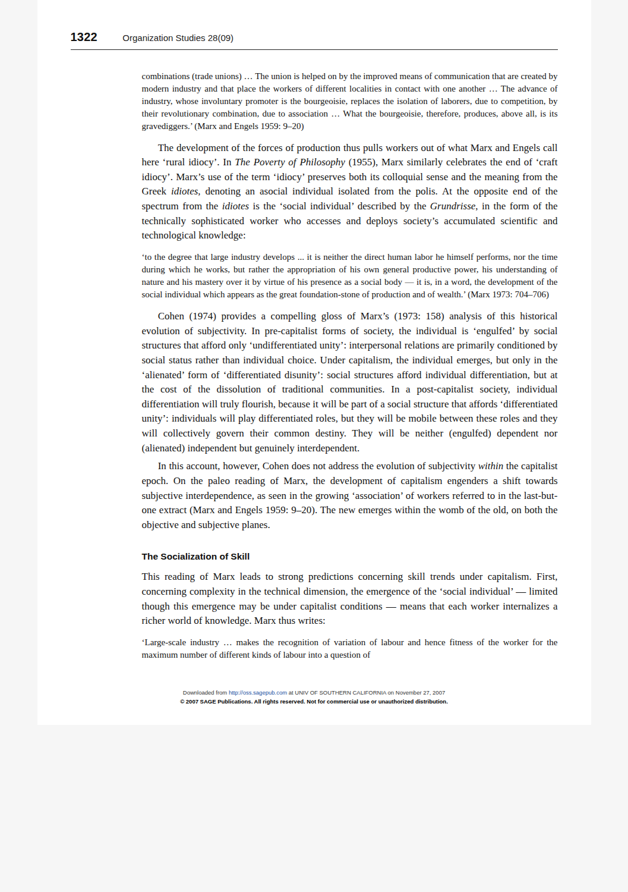1322 Organization Studies 28(09)
combinations (trade unions) … The union is helped on by the improved means of communication that are created by modern industry and that place the workers of different localities in contact with one another … The advance of industry, whose involuntary promoter is the bourgeoisie, replaces the isolation of laborers, due to competition, by their revolutionary combination, due to association … What the bourgeoisie, therefore, produces, above all, is its gravediggers.’ (Marx and Engels 1959: 9–20)
The development of the forces of production thus pulls workers out of what Marx and Engels call here ‘rural idiocy’. In The Poverty of Philosophy (1955), Marx similarly celebrates the end of ‘craft idiocy’. Marx’s use of the term ‘idiocy’ preserves both its colloquial sense and the meaning from the Greek idiotes, denoting an asocial individual isolated from the polis. At the opposite end of the spectrum from the idiotes is the ‘social individual’ described by the Grundrisse, in the form of the technically sophisticated worker who accesses and deploys society’s accumulated scientific and technological knowledge:
‘to the degree that large industry develops ... it is neither the direct human labor he himself performs, nor the time during which he works, but rather the appropriation of his own general productive power, his understanding of nature and his mastery over it by virtue of his presence as a social body — it is, in a word, the development of the social individual which appears as the great foundation-stone of production and of wealth.’ (Marx 1973: 704–706)
Cohen (1974) provides a compelling gloss of Marx’s (1973: 158) analysis of this historical evolution of subjectivity. In pre-capitalist forms of society, the individual is ‘engulfed’ by social structures that afford only ‘undifferentiated unity’: interpersonal relations are primarily conditioned by social status rather than individual choice. Under capitalism, the individual emerges, but only in the ‘alienated’ form of ‘differentiated disunity’: social structures afford individual differentiation, but at the cost of the dissolution of traditional communities. In a post-capitalist society, individual differentiation will truly flourish, because it will be part of a social structure that affords ‘differentiated unity’: individuals will play differentiated roles, but they will be mobile between these roles and they will collectively govern their common destiny. They will be neither (engulfed) dependent nor (alienated) independent but genuinely interdependent.
In this account, however, Cohen does not address the evolution of subjectivity within the capitalist epoch. On the paleo reading of Marx, the development of capitalism engenders a shift towards subjective interdependence, as seen in the growing ‘association’ of workers referred to in the last-but-one extract (Marx and Engels 1959: 9–20). The new emerges within the womb of the old, on both the objective and subjective planes.
The Socialization of Skill
This reading of Marx leads to strong predictions concerning skill trends under capitalism. First, concerning complexity in the technical dimension, the emergence of the ‘social individual’ — limited though this emergence may be under capitalist conditions — means that each worker internalizes a richer world of knowledge. Marx thus writes:
‘Large-scale industry … makes the recognition of variation of labour and hence fitness of the worker for the maximum number of different kinds of labour into a question of
Downloaded from http://oss.sagepub.com at UNIV OF SOUTHERN CALIFORNIA on November 27, 2007
© 2007 SAGE Publications. All rights reserved. Not for commercial use or unauthorized distribution.